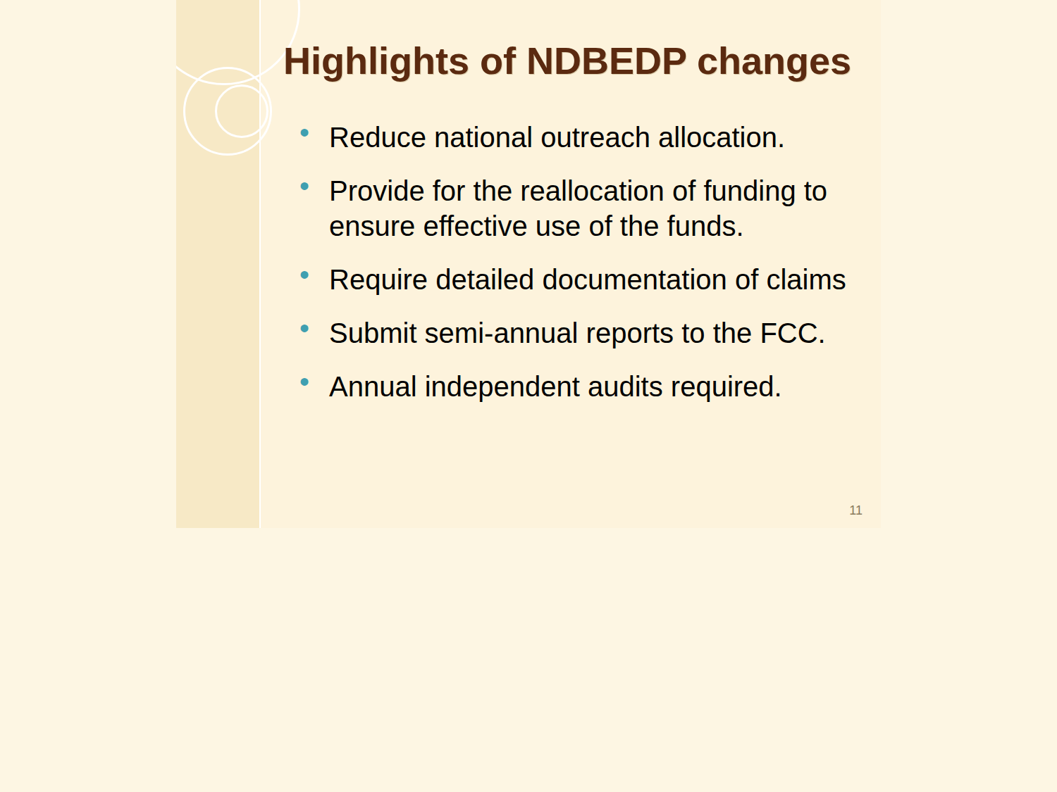Highlights of NDBEDP changes
Reduce national outreach allocation.
Provide for the reallocation of funding to ensure effective use of the funds.
Require detailed documentation of claims
Submit semi-annual reports to the FCC.
Annual independent audits required.
11